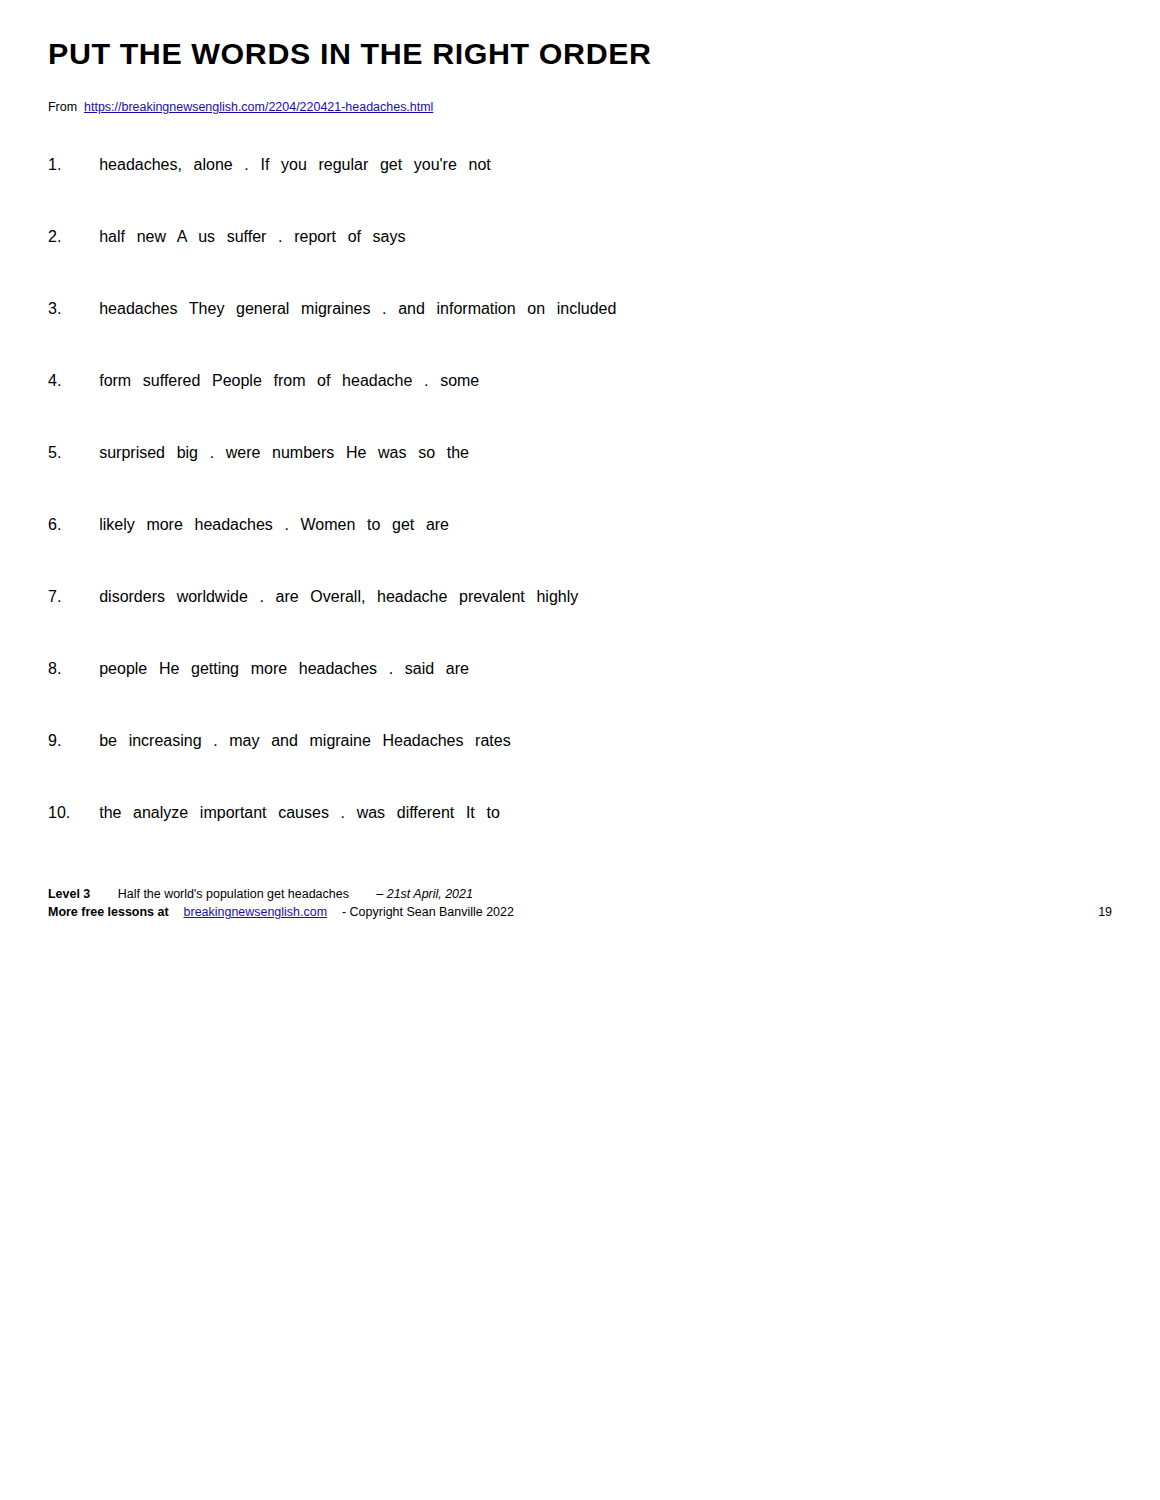PUT THE WORDS IN THE RIGHT ORDER
From https://breakingnewsenglish.com/2204/220421-headaches.html
headaches, alone . If you regular get you're not
half new A us suffer . report of says
headaches They general migraines . and information on included
form suffered People from of headache . some
surprised big . were numbers He was so the
likely more headaches . Women to get are
disorders worldwide . are Overall, headache prevalent highly
people He getting more headaches . said are
be increasing . may and migraine Headaches rates
the analyze important causes . was different It to
Level 3 Half the world's population get headaches – 21st April, 2021
More free lessons at breakingnewsenglish.com - Copyright Sean Banville 2022 19